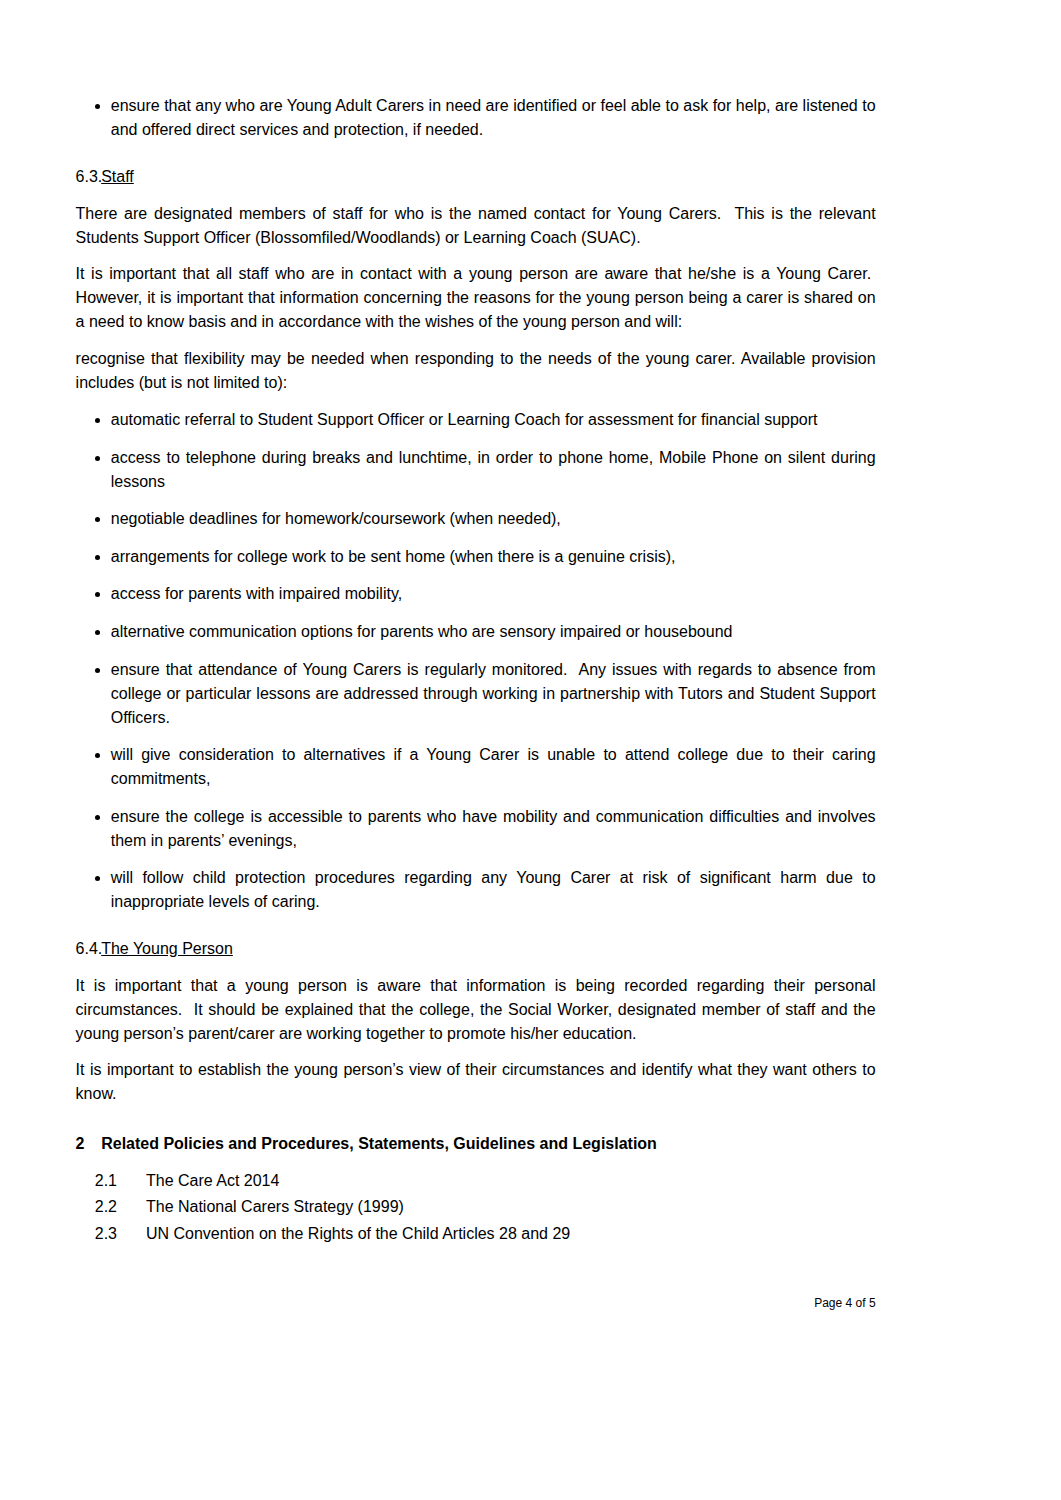ensure that any who are Young Adult Carers in need are identified or feel able to ask for help, are listened to and offered direct services and protection, if needed.
6.3. Staff
There are designated members of staff for who is the named contact for Young Carers. This is the relevant Students Support Officer (Blossomfiled/Woodlands) or Learning Coach (SUAC).
It is important that all staff who are in contact with a young person are aware that he/she is a Young Carer. However, it is important that information concerning the reasons for the young person being a carer is shared on a need to know basis and in accordance with the wishes of the young person and will:
recognise that flexibility may be needed when responding to the needs of the young carer. Available provision includes (but is not limited to):
automatic referral to Student Support Officer or Learning Coach for assessment for financial support
access to telephone during breaks and lunchtime, in order to phone home, Mobile Phone on silent during lessons
negotiable deadlines for homework/coursework (when needed),
arrangements for college work to be sent home (when there is a genuine crisis),
access for parents with impaired mobility,
alternative communication options for parents who are sensory impaired or housebound
ensure that attendance of Young Carers is regularly monitored. Any issues with regards to absence from college or particular lessons are addressed through working in partnership with Tutors and Student Support Officers.
will give consideration to alternatives if a Young Carer is unable to attend college due to their caring commitments,
ensure the college is accessible to parents who have mobility and communication difficulties and involves them in parents’ evenings,
will follow child protection procedures regarding any Young Carer at risk of significant harm due to inappropriate levels of caring.
6.4. The Young Person
It is important that a young person is aware that information is being recorded regarding their personal circumstances. It should be explained that the college, the Social Worker, designated member of staff and the young person’s parent/carer are working together to promote his/her education.
It is important to establish the young person’s view of their circumstances and identify what they want others to know.
2 Related Policies and Procedures, Statements, Guidelines and Legislation
2.1 The Care Act 2014
2.2 The National Carers Strategy (1999)
2.3 UN Convention on the Rights of the Child Articles 28 and 29
Page 4 of 5